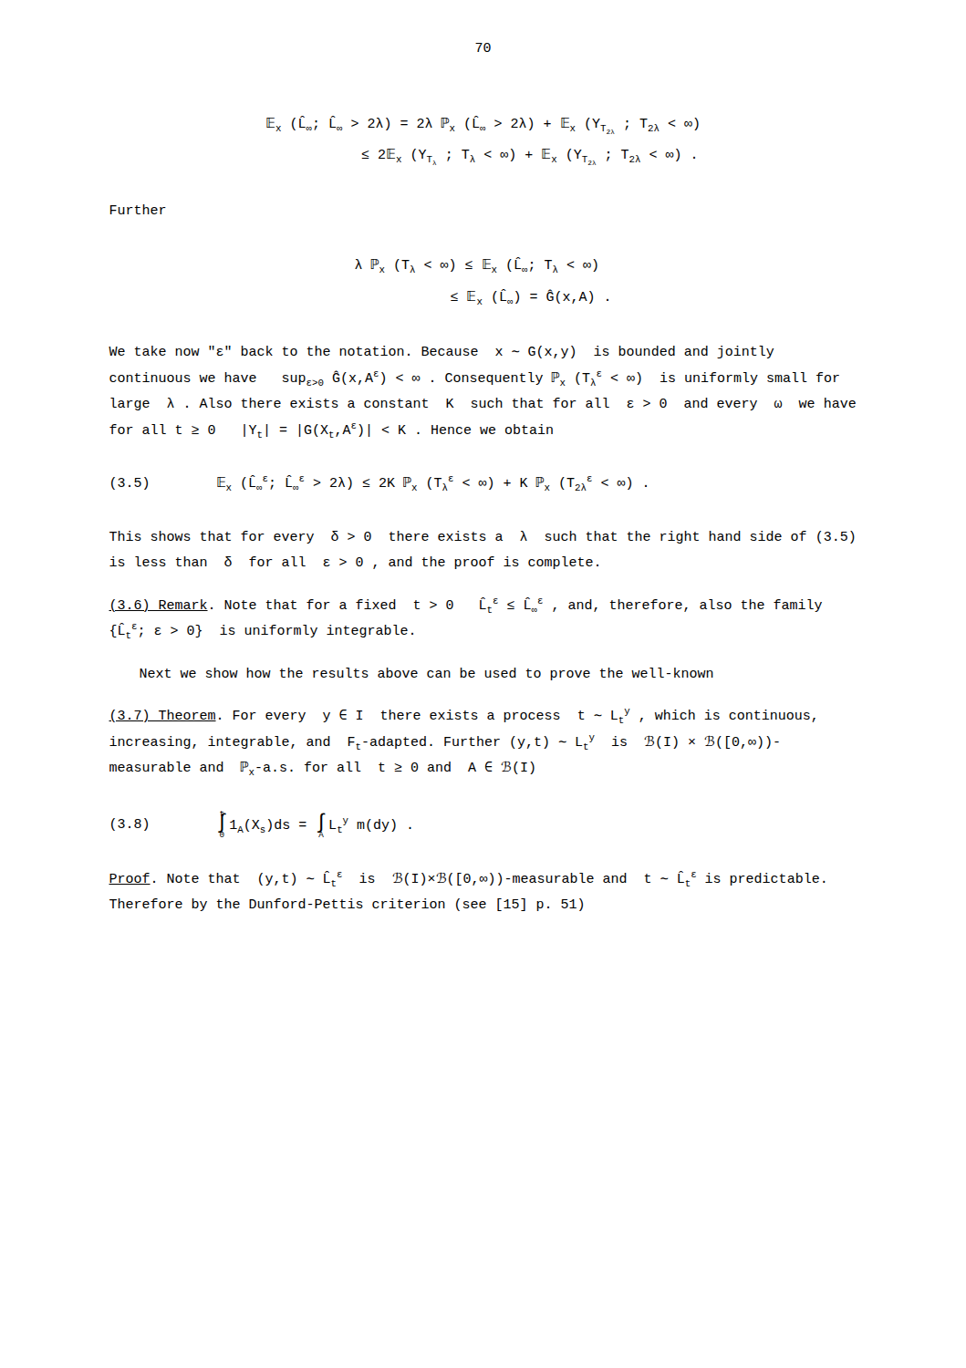70
𝔼x (L̂∞; L̂∞ > 2λ) = 2λ ℙx (L̂∞ > 2λ) + 𝔼x (YT2λ ; T2λ < ∞)
≤ 2𝔼x (YTλ ; Tλ < ∞) + 𝔼x (YT2λ ; T2λ < ∞) .
Further
λ ℙx (Tλ < ∞) ≤ 𝔼x (L̂∞; Tλ < ∞)
≤ 𝔼x (L̂∞) = Ĝ(x,A) .
We take now "ε" back to the notation. Because x ∼ G(x,y) is bounded and jointly continuous we have supε>0 Ĝ(x,Aε) < ∞ . Consequently ℙx (Tλε < ∞) is uniformly small for large λ . Also there exists a constant K such that for all ε > 0 and every ω we have for all t ≥ 0 |Yt| = |G(Xt,Aε)| < K . Hence we obtain
(3.5) 𝔼x (L̂∞ε; L̂∞ε > 2λ) ≤ 2K ℙx (Tλε < ∞) + K ℙx (T2λε < ∞) .
This shows that for every δ > 0 there exists a λ such that the right hand side of (3.5) is less than δ for all ε > 0 , and the proof is complete.
(3.6) Remark. Note that for a fixed t > 0 L̂tε ≤ L̂∞ε , and, therefore, also the family {L̂tε; ε > 0} is uniformly integrable.
Next we show how the results above can be used to prove the well-known
(3.7) Theorem. For every y ∈ I there exists a process t ∼ Lty , which is continuous, increasing, integrable, and Ft-adapted. Further (y,t) ∼ Lty is ℬ(I) × ℬ([0,∞))-measurable and ℙx-a.s. for all t ≥ 0 and A ∈ ℬ(I)
(3.8) t
∫
01A(Xs)ds =
∫
ALty m(dy) .
Proof. Note that (y,t) ∼ L̂tε is ℬ(I)×ℬ([0,∞))-measurable and t ∼ L̂tε is predictable. Therefore by the Dunford-Pettis criterion (see [15] p. 51)